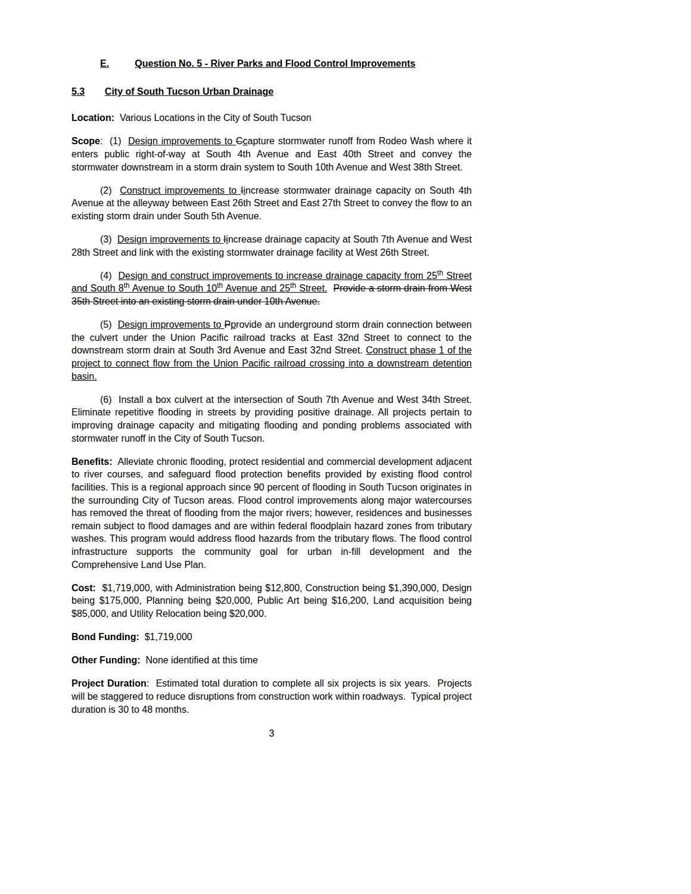E. Question No. 5 - River Parks and Flood Control Improvements
5.3 City of South Tucson Urban Drainage
Location: Various Locations in the City of South Tucson
Scope: (1) Design improvements to Ccapture stormwater runoff from Rodeo Wash where it enters public right-of-way at South 4th Avenue and East 40th Street and convey the stormwater downstream in a storm drain system to South 10th Avenue and West 38th Street.
(2) Construct improvements to Iincrease stormwater drainage capacity on South 4th Avenue at the alleyway between East 26th Street and East 27th Street to convey the flow to an existing storm drain under South 5th Avenue.
(3) Design improvements to Iincrease drainage capacity at South 7th Avenue and West 28th Street and link with the existing stormwater drainage facility at West 26th Street.
(4) Design and construct improvements to increase drainage capacity from 25th Street and South 8th Avenue to South 10th Avenue and 25th Street. Provide a storm drain from West 35th Street into an existing storm drain under 10th Avenue.
(5) Design improvements to Pprovide an underground storm drain connection between the culvert under the Union Pacific railroad tracks at East 32nd Street to connect to the downstream storm drain at South 3rd Avenue and East 32nd Street. Construct phase 1 of the project to connect flow from the Union Pacific railroad crossing into a downstream detention basin.
(6) Install a box culvert at the intersection of South 7th Avenue and West 34th Street. Eliminate repetitive flooding in streets by providing positive drainage. All projects pertain to improving drainage capacity and mitigating flooding and ponding problems associated with stormwater runoff in the City of South Tucson.
Benefits: Alleviate chronic flooding, protect residential and commercial development adjacent to river courses, and safeguard flood protection benefits provided by existing flood control facilities. This is a regional approach since 90 percent of flooding in South Tucson originates in the surrounding City of Tucson areas. Flood control improvements along major watercourses has removed the threat of flooding from the major rivers; however, residences and businesses remain subject to flood damages and are within federal floodplain hazard zones from tributary washes. This program would address flood hazards from the tributary flows. The flood control infrastructure supports the community goal for urban in-fill development and the Comprehensive Land Use Plan.
Cost: $1,719,000, with Administration being $12,800, Construction being $1,390,000, Design being $175,000, Planning being $20,000, Public Art being $16,200, Land acquisition being $85,000, and Utility Relocation being $20,000.
Bond Funding: $1,719,000
Other Funding: None identified at this time
Project Duration: Estimated total duration to complete all six projects is six years. Projects will be staggered to reduce disruptions from construction work within roadways. Typical project duration is 30 to 48 months.
3